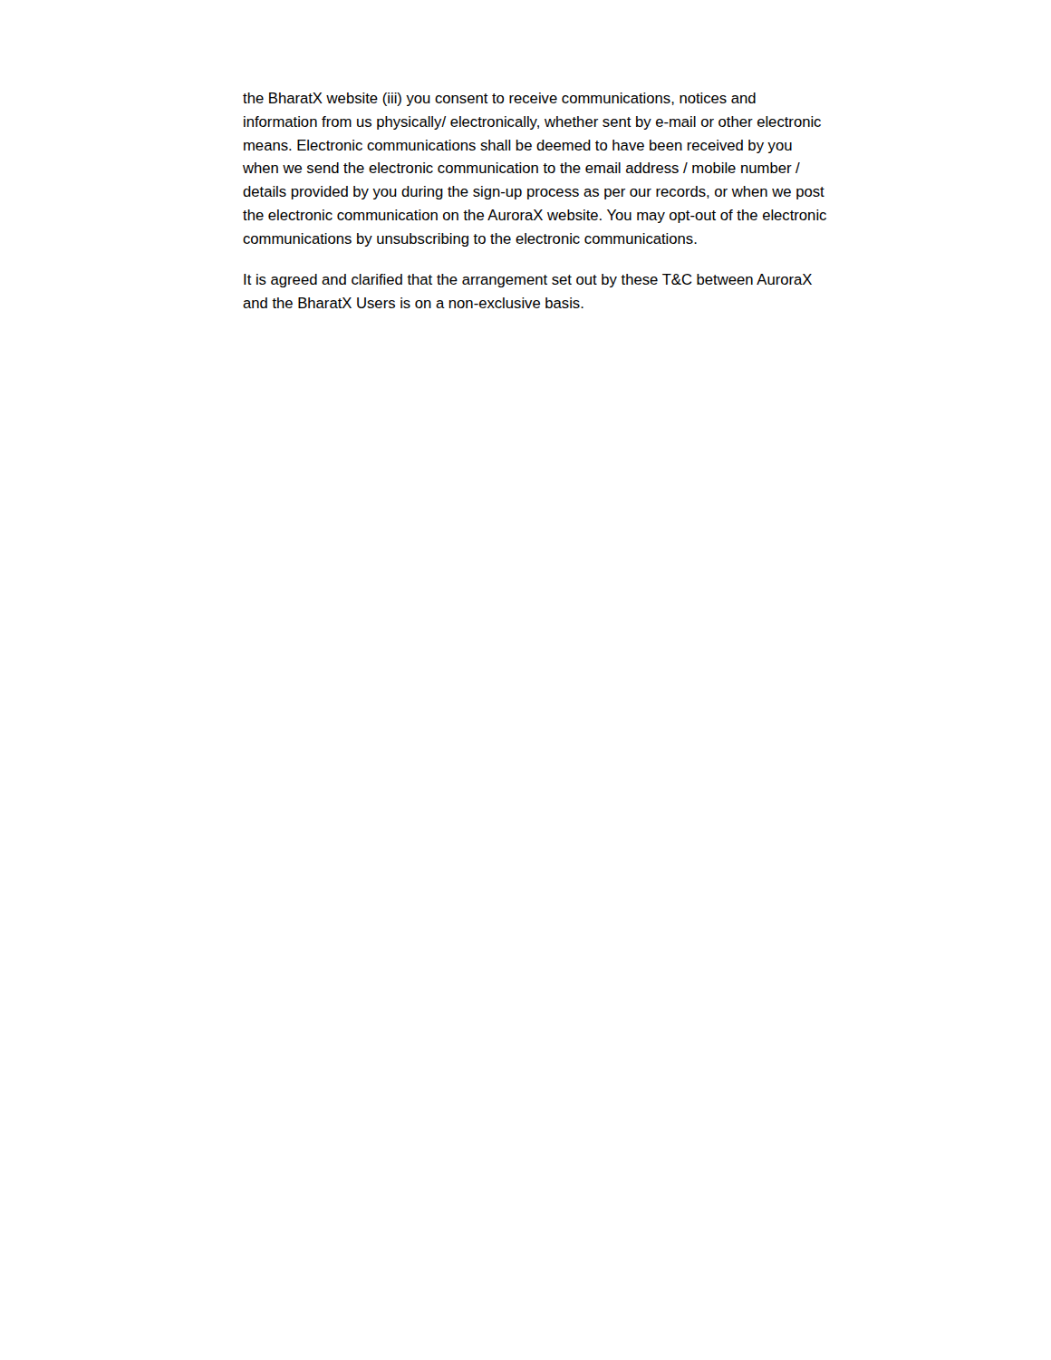the BharatX website (iii) you consent to receive communications, notices and information from us physically/ electronically, whether sent by e-mail or other electronic means. Electronic communications shall be deemed to have been received by you when we send the electronic communication to the email address / mobile number / details provided by you during the sign-up process as per our records, or when we post the electronic communication on the AuroraX website. You may opt-out of the electronic communications by unsubscribing to the electronic communications.
It is agreed and clarified that the arrangement set out by these T&C between AuroraX and the BharatX Users is on a non-exclusive basis.